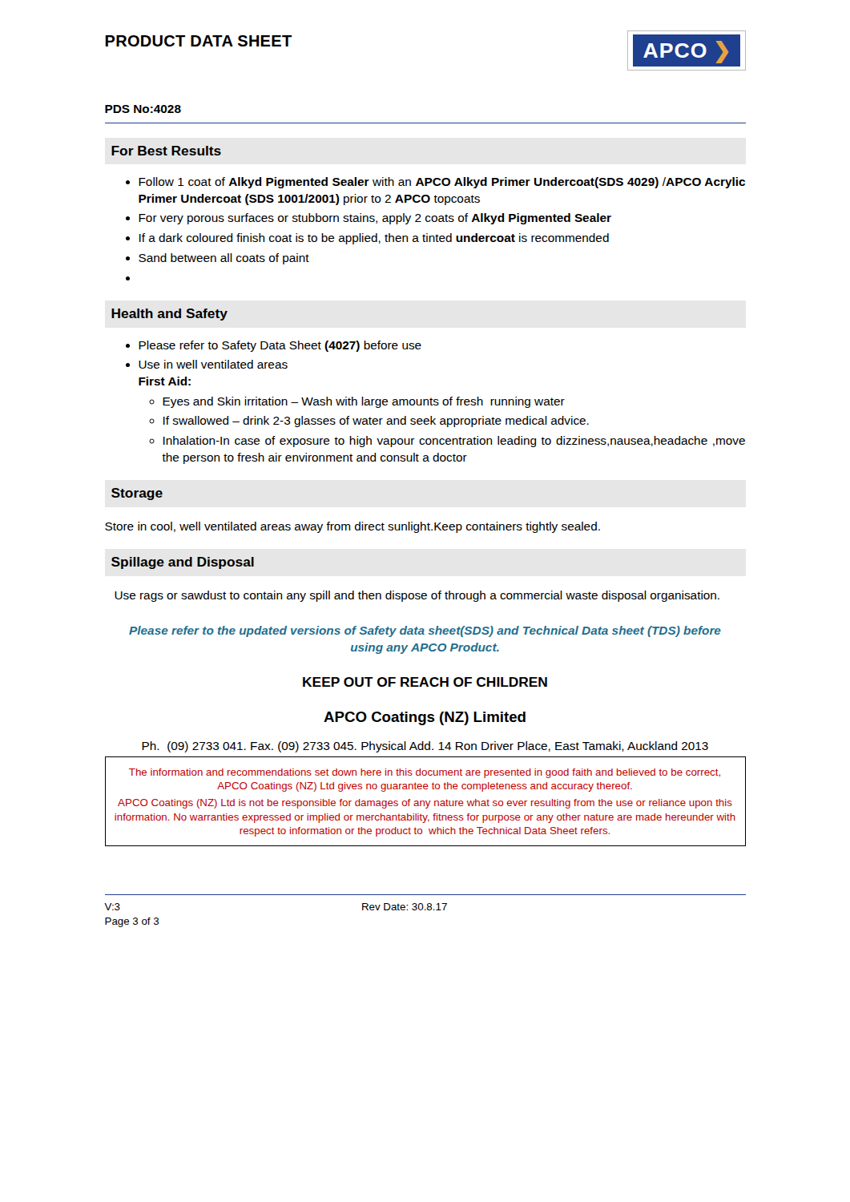APCO❯
PRODUCT DATA SHEET
PDS No:4028
For Best Results
Follow 1 coat of Alkyd Pigmented Sealer with an APCO Alkyd Primer Undercoat(SDS 4029) /APCO Acrylic Primer Undercoat (SDS 1001/2001) prior to 2 APCO topcoats
For very porous surfaces or stubborn stains, apply 2 coats of Alkyd Pigmented Sealer
If a dark coloured finish coat is to be applied, then a tinted undercoat is recommended
Sand between all coats of paint
Health and Safety
Please refer to Safety Data Sheet (4027) before use
Use in well ventilated areas
First Aid:
Eyes and Skin irritation – Wash with large amounts of fresh running water
If swallowed – drink 2-3 glasses of water and seek appropriate medical advice.
Inhalation-In case of exposure to high vapour concentration leading to dizziness,nausea,headache ,move the person to fresh air environment and consult a doctor
Storage
Store in cool, well ventilated areas away from direct sunlight.Keep containers tightly sealed.
Spillage and Disposal
Use rags or sawdust to contain any spill and then dispose of through a commercial waste disposal organisation.
Please refer to the updated versions of Safety data sheet(SDS) and Technical Data sheet (TDS) before using any APCO Product.
KEEP OUT OF REACH OF CHILDREN
APCO Coatings (NZ) Limited
Ph. (09) 2733 041. Fax. (09) 2733 045. Physical Add. 14 Ron Driver Place, East Tamaki, Auckland 2013
The information and recommendations set down here in this document are presented in good faith and believed to be correct, APCO Coatings (NZ) Ltd gives no guarantee to the completeness and accuracy thereof.
APCO Coatings (NZ) Ltd is not be responsible for damages of any nature what so ever resulting from the use or reliance upon this information. No warranties expressed or implied or merchantability, fitness for purpose or any other nature are made hereunder with respect to information or the product to which the Technical Data Sheet refers.
V:3
Page 3 of 3
Rev Date: 30.8.17